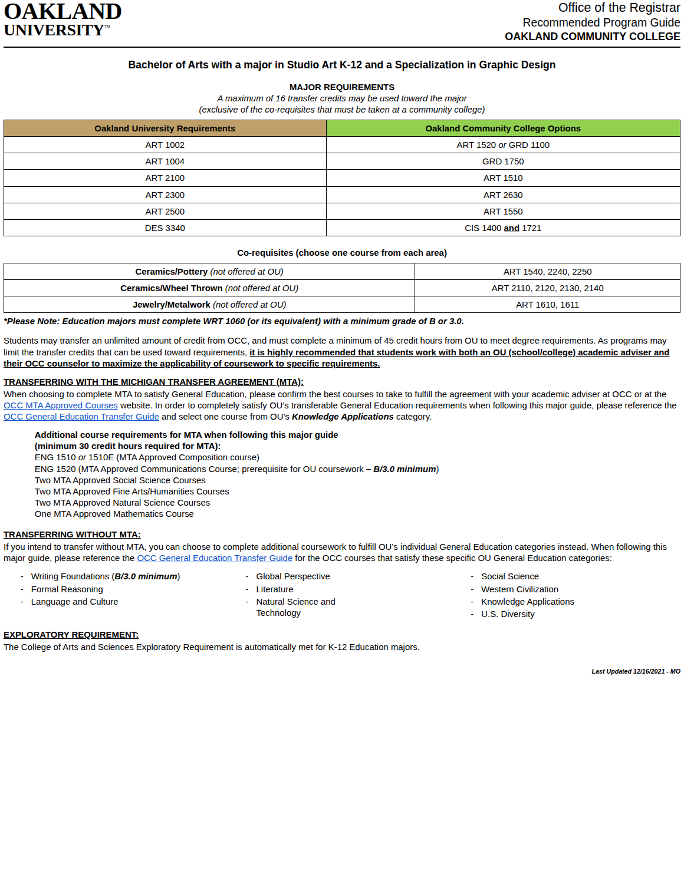OAKLAND UNIVERSITY™
Office of the Registrar
Recommended Program Guide
OAKLAND COMMUNITY COLLEGE
Bachelor of Arts with a major in Studio Art K-12 and a Specialization in Graphic Design
MAJOR REQUIREMENTS
A maximum of 16 transfer credits may be used toward the major
(exclusive of the co-requisites that must be taken at a community college)
| Oakland University Requirements | Oakland Community College Options |
| --- | --- |
| ART 1002 | ART 1520 or GRD 1100 |
| ART 1004 | GRD 1750 |
| ART 2100 | ART 1510 |
| ART 2300 | ART 2630 |
| ART 2500 | ART 1550 |
| DES 3340 | CIS 1400 and 1721 |
Co-requisites (choose one course from each area)
| Ceramics/Pottery (not offered at OU) | ART 1540, 2240, 2250 |
| Ceramics/Wheel Thrown (not offered at OU) | ART 2110, 2120, 2130, 2140 |
| Jewelry/Metalwork (not offered at OU) | ART 1610, 1611 |
*Please Note: Education majors must complete WRT 1060 (or its equivalent) with a minimum grade of B or 3.0.
Students may transfer an unlimited amount of credit from OCC, and must complete a minimum of 45 credit hours from OU to meet degree requirements. As programs may limit the transfer credits that can be used toward requirements, it is highly recommended that students work with both an OU (school/college) academic adviser and their OCC counselor to maximize the applicability of coursework to specific requirements.
TRANSFERRING WITH THE MICHIGAN TRANSFER AGREEMENT (MTA):
When choosing to complete MTA to satisfy General Education, please confirm the best courses to take to fulfill the agreement with your academic adviser at OCC or at the OCC MTA Approved Courses website. In order to completely satisfy OU’s transferable General Education requirements when following this major guide, please reference the OCC General Education Transfer Guide and select one course from OU’s Knowledge Applications category.
Additional course requirements for MTA when following this major guide
(minimum 30 credit hours required for MTA):
ENG 1510 or 1510E (MTA Approved Composition course)
ENG 1520 (MTA Approved Communications Course; prerequisite for OU coursework – B/3.0 minimum)
Two MTA Approved Social Science Courses
Two MTA Approved Fine Arts/Humanities Courses
Two MTA Approved Natural Science Courses
One MTA Approved Mathematics Course
TRANSFERRING WITHOUT MTA:
If you intend to transfer without MTA, you can choose to complete additional coursework to fulfill OU’s individual General Education categories instead. When following this major guide, please reference the OCC General Education Transfer Guide for the OCC courses that satisfy these specific OU General Education categories:
Writing Foundations (B/3.0 minimum)
Formal Reasoning
Language and Culture
Global Perspective
Literature
Natural Science andTechnology
Social Science
Western Civilization
Knowledge Applications
U.S. Diversity
EXPLORATORY REQUIREMENT:
The College of Arts and Sciences Exploratory Requirement is automatically met for K-12 Education majors.
Last Updated 12/16/2021 - MO